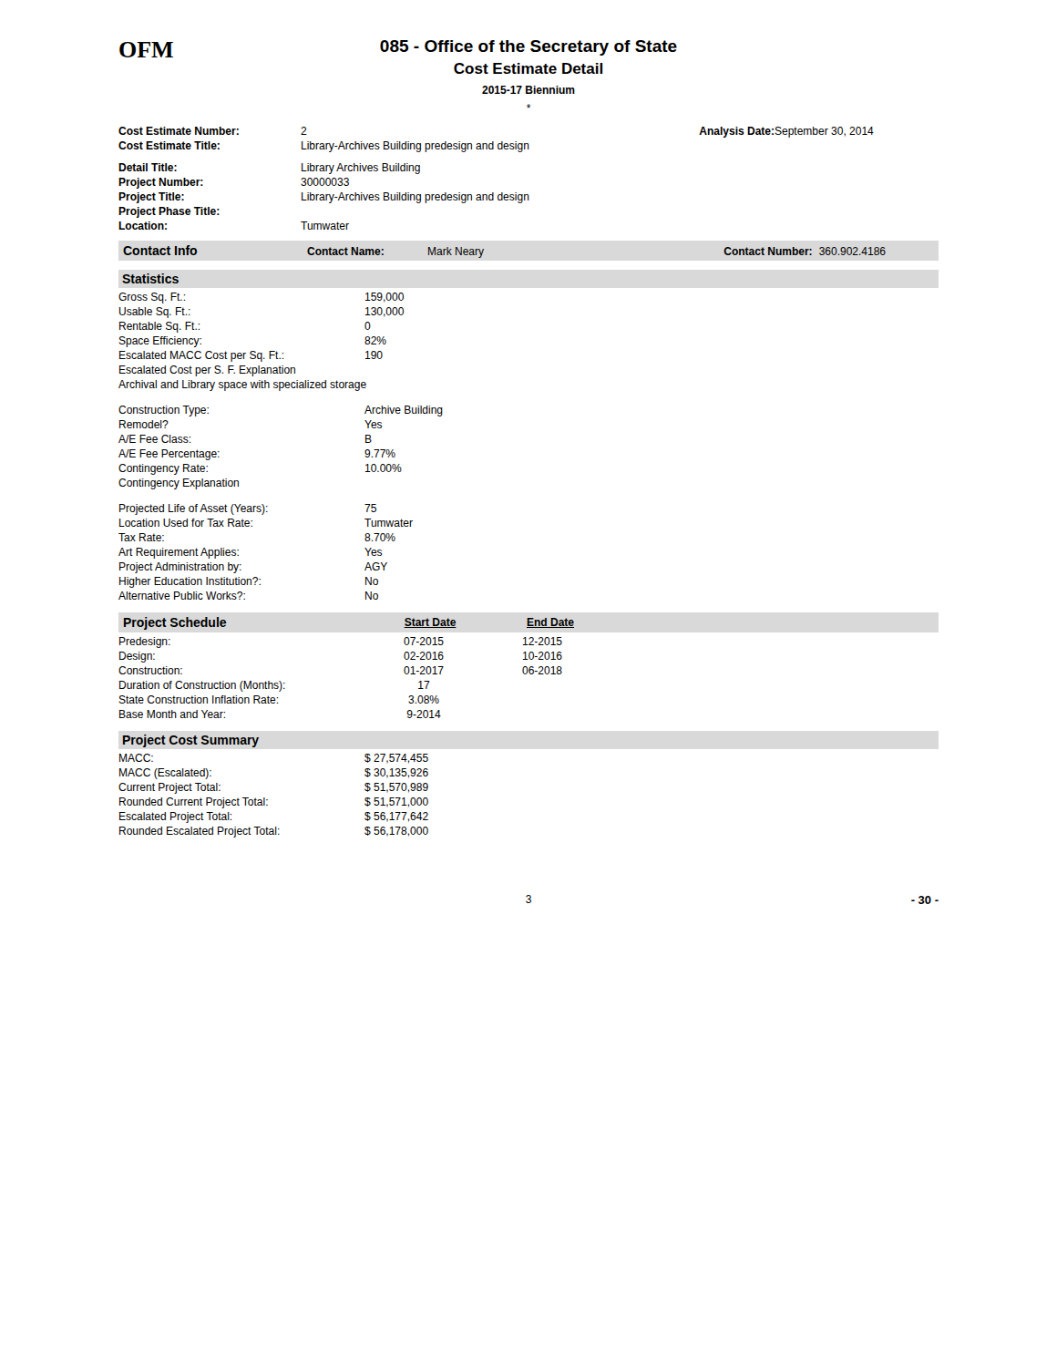OFM
085 - Office of the Secretary of State
Cost Estimate Detail
2015-17 Biennium
*
| Cost Estimate Number: | 2 | Analysis Date: | September 30, 2014 |
| Cost Estimate Title: | Library-Archives Building predesign and design |
| Detail Title: | Library Archives Building |
| Project Number: | 30000033 |
| Project Title: | Library-Archives Building predesign and design |
| Project Phase Title: | |
| Location: | Tumwater |
| Contact Info | Contact Name: | Mark Neary | Contact Number: | 360.902.4186 |
Statistics
| Gross Sq. Ft.: | 159,000 |
| Usable Sq. Ft.: | 130,000 |
| Rentable Sq. Ft.: | 0 |
| Space Efficiency: | 82% |
| Escalated MACC Cost per Sq. Ft.: | 190 |
| Escalated Cost per S. F. Explanation |
| Archival and Library space with specialized storage |
| Construction Type: | Archive Building |
| Remodel? | Yes |
| A/E Fee Class: | B |
| A/E Fee Percentage: | 9.77% |
| Contingency Rate: | 10.00% |
| Contingency Explanation |
| Projected Life of Asset (Years): | 75 |
| Location Used for Tax Rate: | Tumwater |
| Tax Rate: | 8.70% |
| Art Requirement Applies: | Yes |
| Project Administration by: | AGY |
| Higher Education Institution?: | No |
| Alternative Public Works?: | No |
| Project Schedule | Start Date | End Date | |
| Predesign: | 07-2015 | 12-2015 | |
| Design: | 02-2016 | 10-2016 | |
| Construction: | 01-2017 | 06-2018 | |
| Duration of Construction (Months): | 17 | | |
| State Construction Inflation Rate: | 3.08% | | |
| Base Month and Year: | 9-2014 | | |
Project Cost Summary
| MACC: | $ 27,574,455 |
| MACC (Escalated): | $ 30,135,926 |
| Current Project Total: | $ 51,570,989 |
| Rounded Current Project Total: | $ 51,571,000 |
| Escalated Project Total: | $ 56,177,642 |
| Rounded Escalated Project Total: | $ 56,178,000 |
3
- 30 -